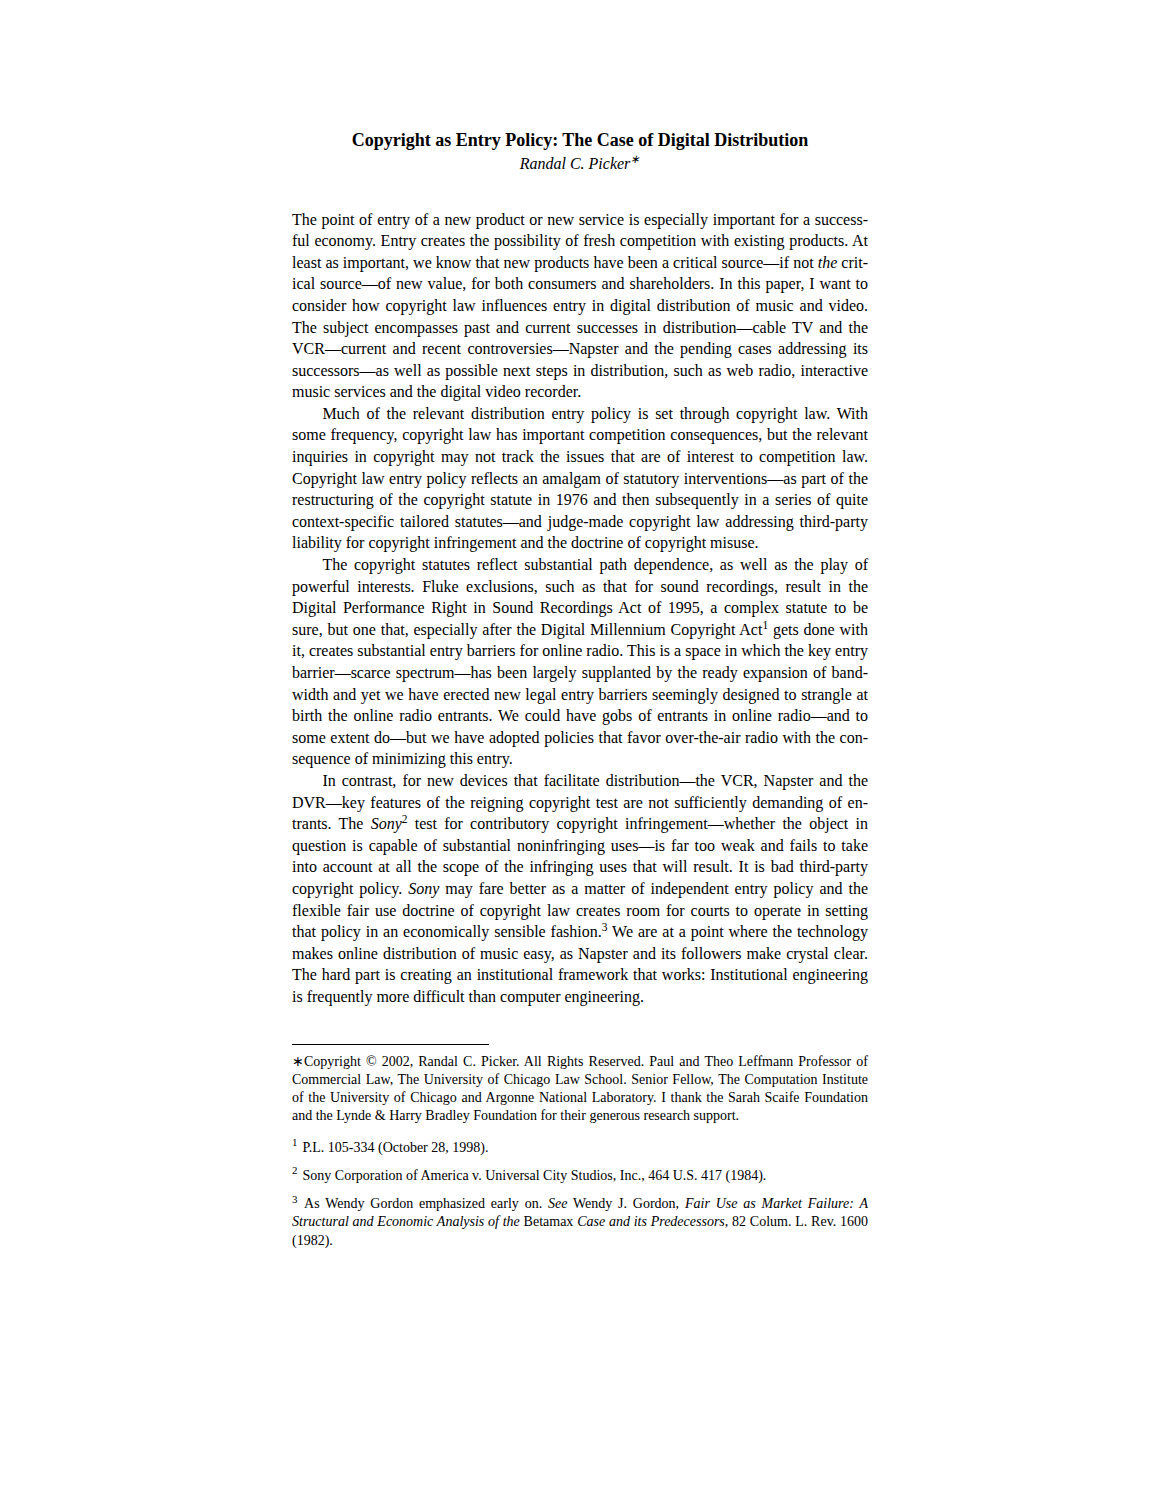Copyright as Entry Policy: The Case of Digital Distribution
Randal C. Picker∗
The point of entry of a new product or new service is especially important for a successful economy. Entry creates the possibility of fresh competition with existing products. At least as important, we know that new products have been a critical source—if not the critical source—of new value, for both consumers and shareholders. In this paper, I want to consider how copyright law influences entry in digital distribution of music and video. The subject encompasses past and current successes in distribution—cable TV and the VCR—current and recent controversies—Napster and the pending cases addressing its successors—as well as possible next steps in distribution, such as web radio, interactive music services and the digital video recorder.
Much of the relevant distribution entry policy is set through copyright law. With some frequency, copyright law has important competition consequences, but the relevant inquiries in copyright may not track the issues that are of interest to competition law. Copyright law entry policy reflects an amalgam of statutory interventions—as part of the restructuring of the copyright statute in 1976 and then subsequently in a series of quite context-specific tailored statutes—and judge-made copyright law addressing third-party liability for copyright infringement and the doctrine of copyright misuse.
The copyright statutes reflect substantial path dependence, as well as the play of powerful interests. Fluke exclusions, such as that for sound recordings, result in the Digital Performance Right in Sound Recordings Act of 1995, a complex statute to be sure, but one that, especially after the Digital Millennium Copyright Act1 gets done with it, creates substantial entry barriers for online radio. This is a space in which the key entry barrier—scarce spectrum—has been largely supplanted by the ready expansion of bandwidth and yet we have erected new legal entry barriers seemingly designed to strangle at birth the online radio entrants. We could have gobs of entrants in online radio—and to some extent do—but we have adopted policies that favor over-the-air radio with the consequence of minimizing this entry.
In contrast, for new devices that facilitate distribution—the VCR, Napster and the DVR—key features of the reigning copyright test are not sufficiently demanding of entrants. The Sony2 test for contributory copyright infringement—whether the object in question is capable of substantial noninfringing uses—is far too weak and fails to take into account at all the scope of the infringing uses that will result. It is bad third-party copyright policy. Sony may fare better as a matter of independent entry policy and the flexible fair use doctrine of copyright law creates room for courts to operate in setting that policy in an economically sensible fashion.3 We are at a point where the technology makes online distribution of music easy, as Napster and its followers make crystal clear. The hard part is creating an institutional framework that works: Institutional engineering is frequently more difficult than computer engineering.
∗Copyright © 2002, Randal C. Picker. All Rights Reserved. Paul and Theo Leffmann Professor of Commercial Law, The University of Chicago Law School. Senior Fellow, The Computation Institute of the University of Chicago and Argonne National Laboratory. I thank the Sarah Scaife Foundation and the Lynde & Harry Bradley Foundation for their generous research support.
1 P.L. 105-334 (October 28, 1998).
2 Sony Corporation of America v. Universal City Studios, Inc., 464 U.S. 417 (1984).
3 As Wendy Gordon emphasized early on. See Wendy J. Gordon, Fair Use as Market Failure: A Structural and Economic Analysis of the Betamax Case and its Predecessors, 82 Colum. L. Rev. 1600 (1982).